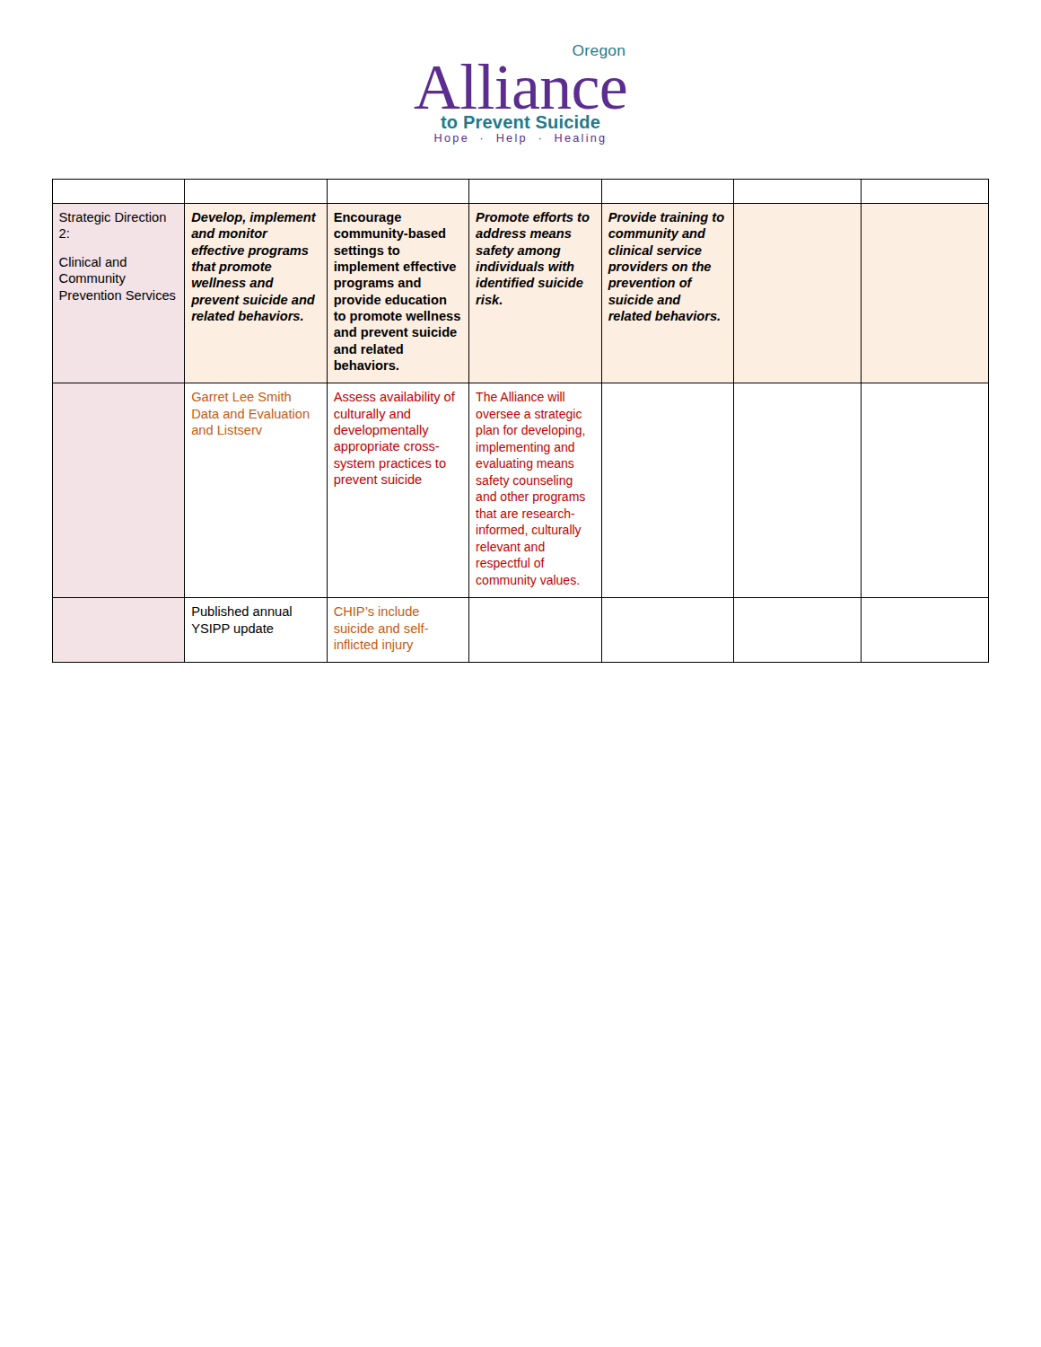Oregon Alliance to Prevent Suicide Hope · Help · Healing
| Strategic Direction 2: Clinical and Community Prevention Services | Develop, implement and monitor effective programs that promote wellness and prevent suicide and related behaviors. | Encourage community-based settings to implement effective programs and provide education to promote wellness and prevent suicide and related behaviors. | Promote efforts to address means safety among individuals with identified suicide risk. | Provide training to community and clinical service providers on the prevention of suicide and related behaviors. | | |
| | Garret Lee Smith Data and Evaluation and Listserv | Assess availability of culturally and developmentally appropriate cross-system practices to prevent suicide | The Alliance will oversee a strategic plan for developing, implementing and evaluating means safety counseling and other programs that are research-informed, culturally relevant and respectful of community values. | | | |
| | Published annual YSIPP update | CHIP’s include suicide and self-inflicted injury | | | | |